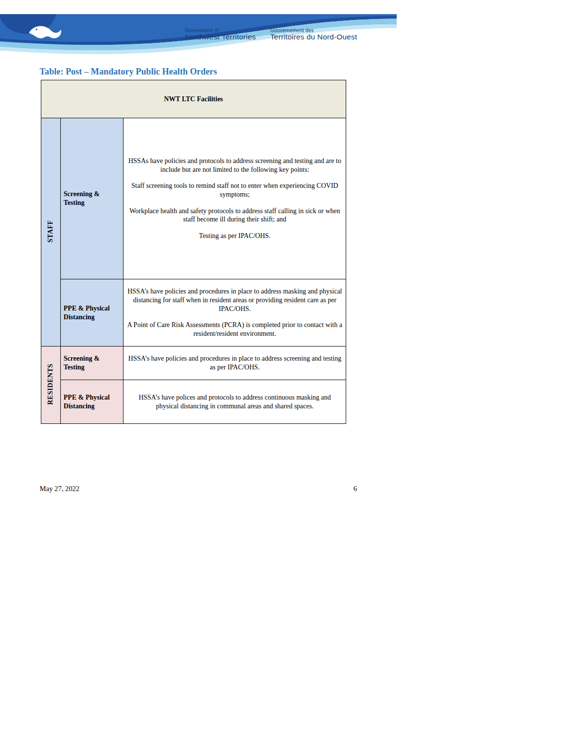Government of
Northwest Territories
Gouvernement des
Territoires du Nord-Ouest
Table: Post – Mandatory Public Health Orders
| NWT LTC Facilities |
| STAFF | Screening & Testing | HSSAs have policies and protocols to address screening and testing and are to include but are not limited to the following key points: Staff screening tools to remind staff not to enter when experiencing COVID symptoms; Workplace health and safety protocols to address staff calling in sick or when staff become ill during their shift; and Testing as per IPAC/OHS. |
| PPE & Physical Distancing | HSSA’s have policies and procedures in place to address masking and physical distancing for staff when in resident areas or providing resident care as per IPAC/OHS. A Point of Care Risk Assessments (PCRA) is completed prior to contact with a resident/resident environment. |
| RESIDENTS | Screening & Testing | HSSA’s have policies and procedures in place to address screening and testing as per IPAC/OHS. |
| PPE & Physical Distancing | HSSA’s have polices and protocols to address continuous masking and physical distancing in communal areas and shared spaces. |
May 27, 2022
6